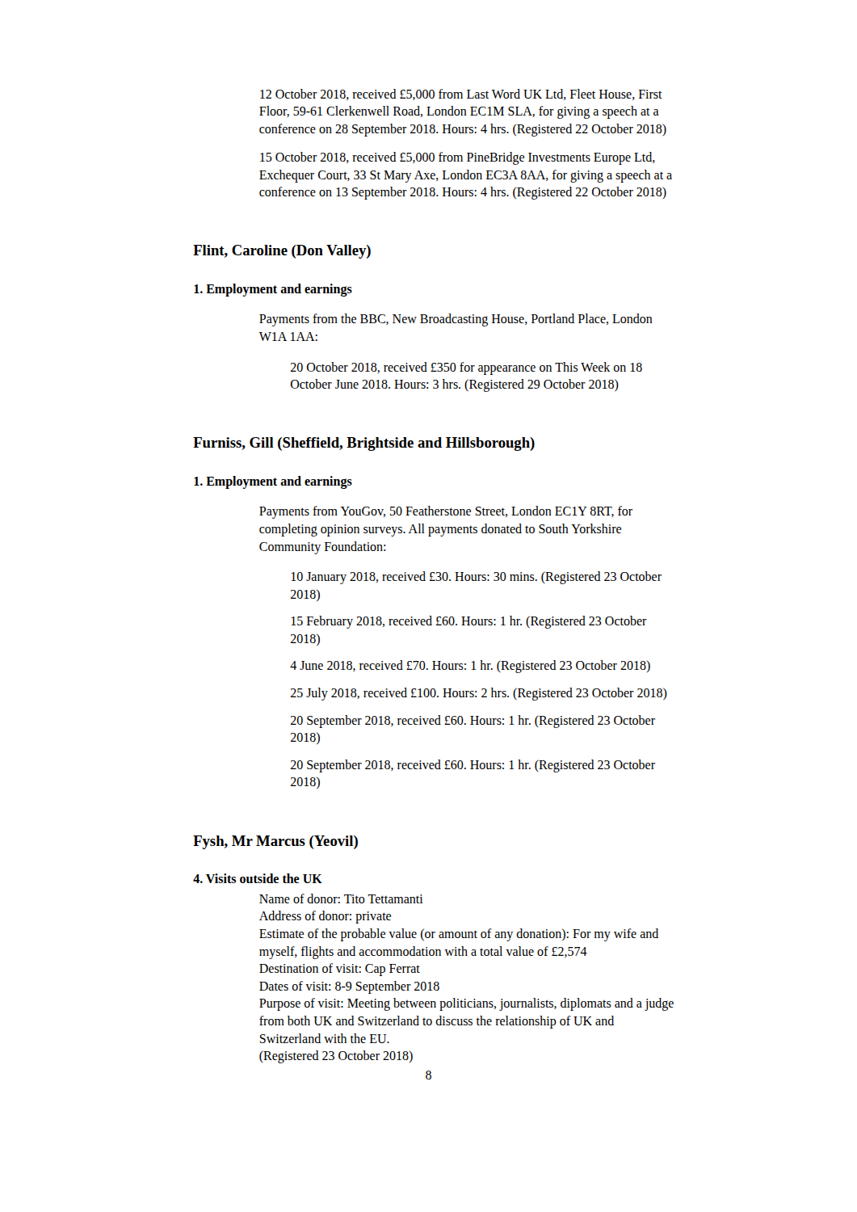12 October 2018, received £5,000 from Last Word UK Ltd, Fleet House, First Floor, 59-61 Clerkenwell Road, London EC1M SLA, for giving a speech at a conference on 28 September 2018. Hours: 4 hrs. (Registered 22 October 2018)
15 October 2018, received £5,000 from PineBridge Investments Europe Ltd, Exchequer Court, 33 St Mary Axe, London EC3A 8AA, for giving a speech at a conference on 13 September 2018. Hours: 4 hrs. (Registered 22 October 2018)
Flint, Caroline (Don Valley)
1. Employment and earnings
Payments from the BBC, New Broadcasting House, Portland Place, London W1A 1AA:
20 October 2018, received £350 for appearance on This Week on 18 October June 2018. Hours: 3 hrs. (Registered 29 October 2018)
Furniss, Gill (Sheffield, Brightside and Hillsborough)
1. Employment and earnings
Payments from YouGov, 50 Featherstone Street, London EC1Y 8RT, for completing opinion surveys. All payments donated to South Yorkshire Community Foundation:
10 January 2018, received £30. Hours: 30 mins. (Registered 23 October 2018)
15 February 2018, received £60. Hours: 1 hr. (Registered 23 October 2018)
4 June 2018, received £70. Hours: 1 hr. (Registered 23 October 2018)
25 July 2018, received £100. Hours: 2 hrs. (Registered 23 October 2018)
20 September 2018, received £60. Hours: 1 hr. (Registered 23 October 2018)
20 September 2018, received £60. Hours: 1 hr. (Registered 23 October 2018)
Fysh, Mr Marcus (Yeovil)
4. Visits outside the UK
Name of donor: Tito Tettamanti
Address of donor: private
Estimate of the probable value (or amount of any donation): For my wife and myself, flights and accommodation with a total value of £2,574
Destination of visit: Cap Ferrat
Dates of visit: 8-9 September 2018
Purpose of visit: Meeting between politicians, journalists, diplomats and a judge from both UK and Switzerland to discuss the relationship of UK and Switzerland with the EU.
(Registered 23 October 2018)
8